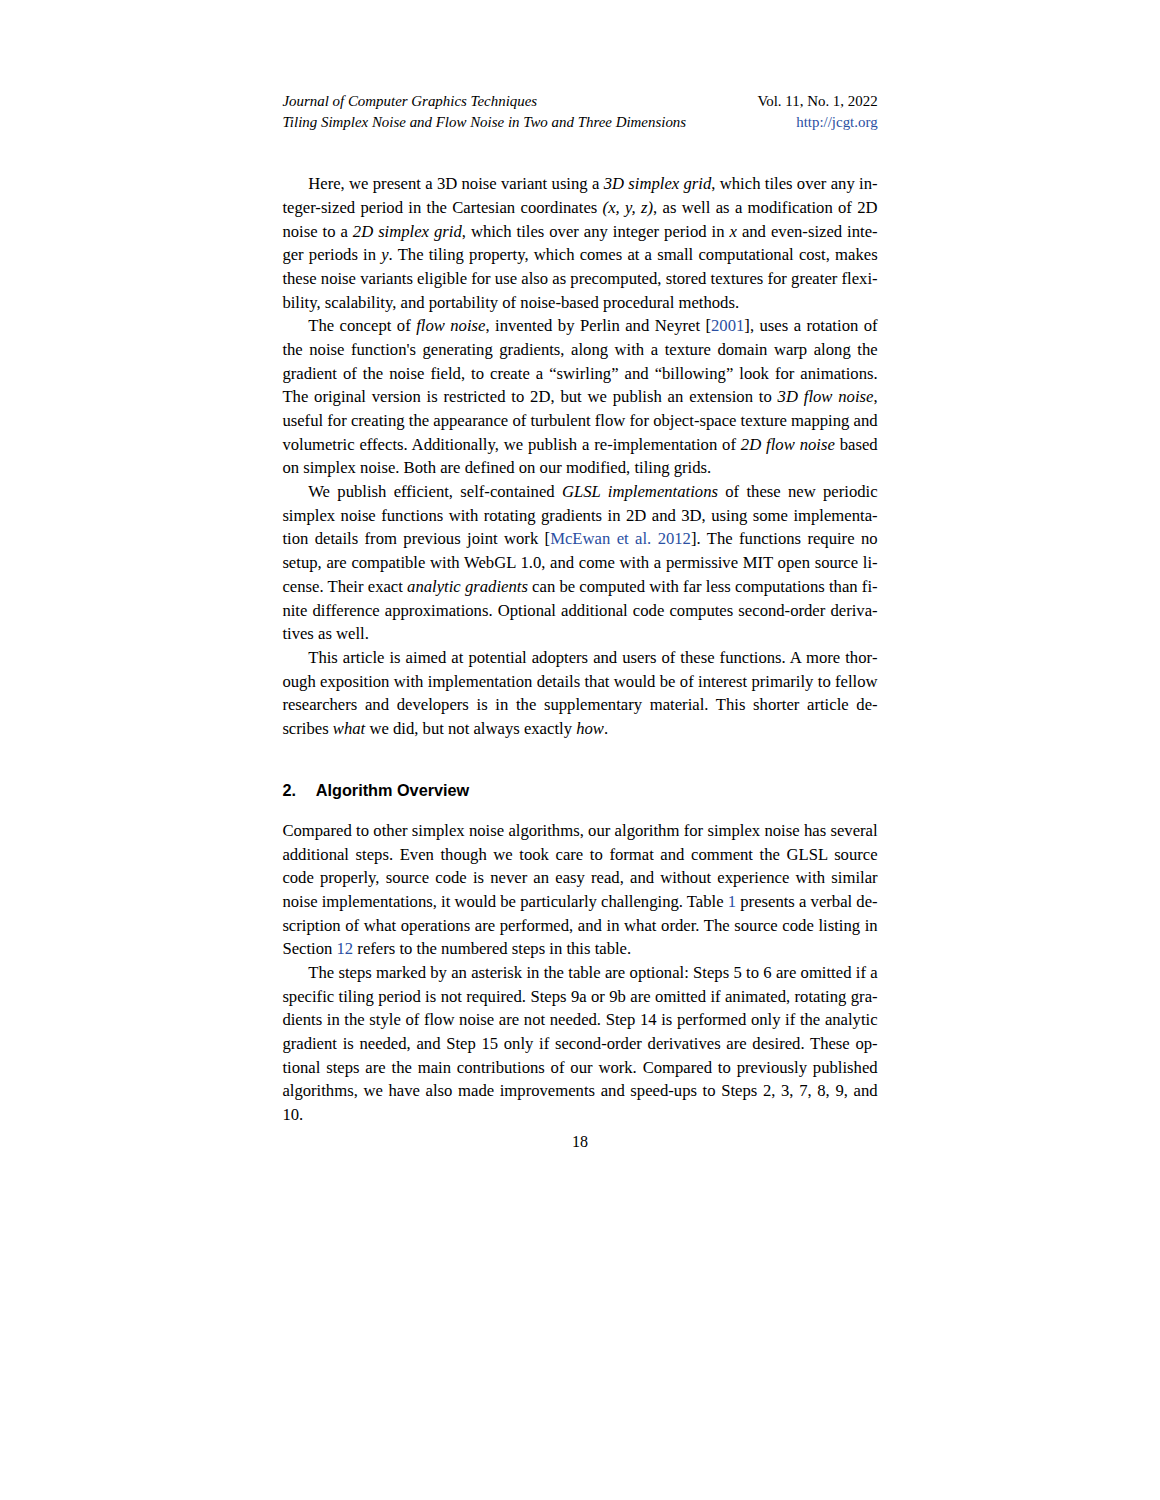Journal of Computer Graphics Techniques Vol. 11, No. 1, 2022
Tiling Simplex Noise and Flow Noise in Two and Three Dimensions http://jcgt.org
Here, we present a 3D noise variant using a 3D simplex grid, which tiles over any integer-sized period in the Cartesian coordinates (x, y, z), as well as a modification of 2D noise to a 2D simplex grid, which tiles over any integer period in x and even-sized integer periods in y. The tiling property, which comes at a small computational cost, makes these noise variants eligible for use also as precomputed, stored textures for greater flexibility, scalability, and portability of noise-based procedural methods.
The concept of flow noise, invented by Perlin and Neyret [2001], uses a rotation of the noise function's generating gradients, along with a texture domain warp along the gradient of the noise field, to create a “swirling” and “billowing” look for animations. The original version is restricted to 2D, but we publish an extension to 3D flow noise, useful for creating the appearance of turbulent flow for object-space texture mapping and volumetric effects. Additionally, we publish a re-implementation of 2D flow noise based on simplex noise. Both are defined on our modified, tiling grids.
We publish efficient, self-contained GLSL implementations of these new periodic simplex noise functions with rotating gradients in 2D and 3D, using some implementation details from previous joint work [McEwan et al. 2012]. The functions require no setup, are compatible with WebGL 1.0, and come with a permissive MIT open source license. Their exact analytic gradients can be computed with far less computations than finite difference approximations. Optional additional code computes second-order derivatives as well.
This article is aimed at potential adopters and users of these functions. A more thorough exposition with implementation details that would be of interest primarily to fellow researchers and developers is in the supplementary material. This shorter article describes what we did, but not always exactly how.
2. Algorithm Overview
Compared to other simplex noise algorithms, our algorithm for simplex noise has several additional steps. Even though we took care to format and comment the GLSL source code properly, source code is never an easy read, and without experience with similar noise implementations, it would be particularly challenging. Table 1 presents a verbal description of what operations are performed, and in what order. The source code listing in Section 12 refers to the numbered steps in this table.
The steps marked by an asterisk in the table are optional: Steps 5 to 6 are omitted if a specific tiling period is not required. Steps 9a or 9b are omitted if animated, rotating gradients in the style of flow noise are not needed. Step 14 is performed only if the analytic gradient is needed, and Step 15 only if second-order derivatives are desired. These optional steps are the main contributions of our work. Compared to previously published algorithms, we have also made improvements and speed-ups to Steps 2, 3, 7, 8, 9, and 10.
18